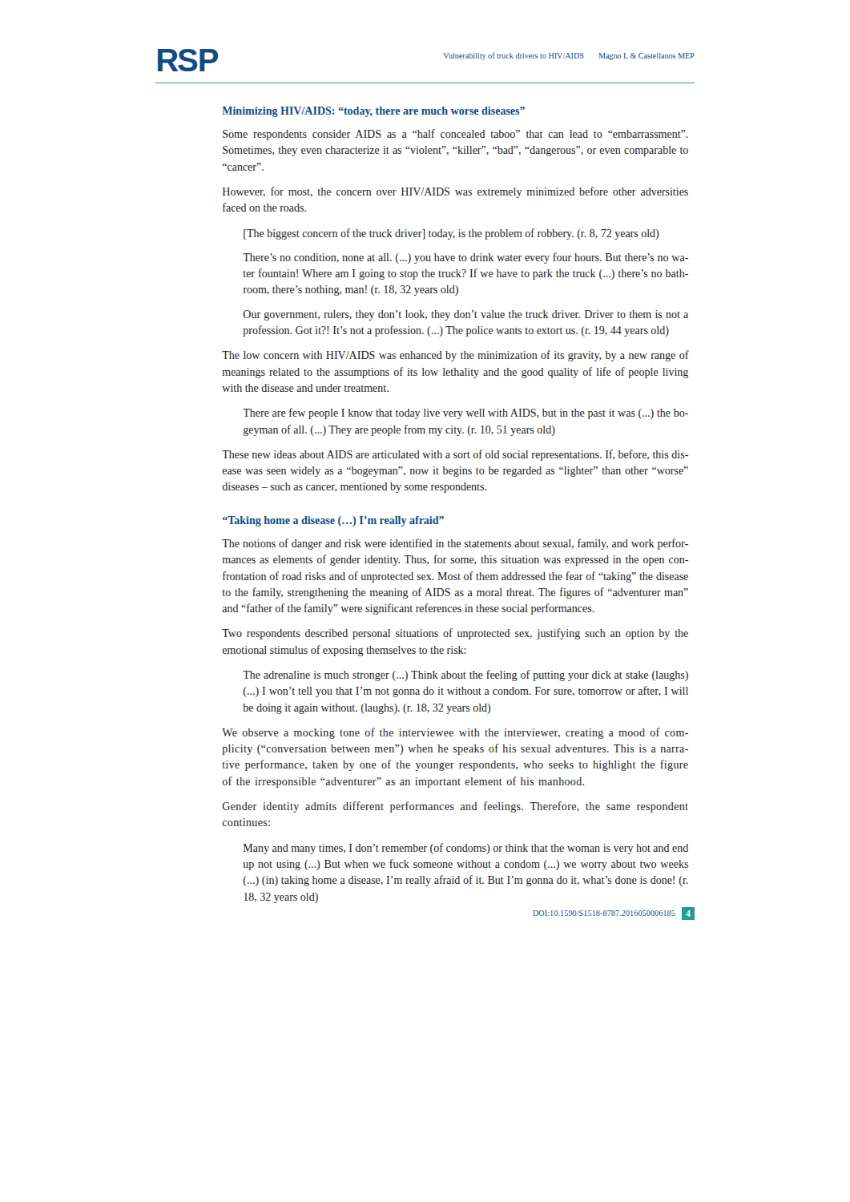RSP
Vulnerability of truck drivers to HIV/AIDS Magno L & Castellanos MEP
Minimizing HIV/AIDS: “today, there are much worse diseases”
Some respondents consider AIDS as a “half concealed taboo” that can lead to “embarrassment”. Sometimes, they even characterize it as “violent”, “killer”, “bad”, “dangerous”, or even comparable to “cancer”.
However, for most, the concern over HIV/AIDS was extremely minimized before other adversities faced on the roads.
[The biggest concern of the truck driver] today, is the problem of robbery. (r. 8, 72 years old)
There’s no condition, none at all. (...) you have to drink water every four hours. But there’s no water fountain! Where am I going to stop the truck? If we have to park the truck (...) there’s no bathroom, there’s nothing, man! (r. 18, 32 years old)
Our government, rulers, they don’t look, they don’t value the truck driver. Driver to them is not a profession. Got it?! It’s not a profession. (...) The police wants to extort us. (r. 19, 44 years old)
The low concern with HIV/AIDS was enhanced by the minimization of its gravity, by a new range of meanings related to the assumptions of its low lethality and the good quality of life of people living with the disease and under treatment.
There are few people I know that today live very well with AIDS, but in the past it was (...) the bogeyman of all. (...) They are people from my city. (r. 10, 51 years old)
These new ideas about AIDS are articulated with a sort of old social representations. If, before, this disease was seen widely as a “bogeyman”, now it begins to be regarded as “lighter” than other “worse” diseases – such as cancer, mentioned by some respondents.
“Taking home a disease (…) I’m really afraid”
The notions of danger and risk were identified in the statements about sexual, family, and work performances as elements of gender identity. Thus, for some, this situation was expressed in the open confrontation of road risks and of unprotected sex. Most of them addressed the fear of “taking” the disease to the family, strengthening the meaning of AIDS as a moral threat. The figures of “adventurer man” and “father of the family” were significant references in these social performances.
Two respondents described personal situations of unprotected sex, justifying such an option by the emotional stimulus of exposing themselves to the risk:
The adrenaline is much stronger (...) Think about the feeling of putting your dick at stake (laughs) (...) I won’t tell you that I’m not gonna do it without a condom. For sure, tomorrow or after, I will be doing it again without. (laughs). (r. 18, 32 years old)
We observe a mocking tone of the interviewee with the interviewer, creating a mood of complicity (“conversation between men”) when he speaks of his sexual adventures. This is a narrative performance, taken by one of the younger respondents, who seeks to highlight the figure of the irresponsible “adventurer” as an important element of his manhood.
Gender identity admits different performances and feelings. Therefore, the same respondent continues:
Many and many times, I don’t remember (of condoms) or think that the woman is very hot and end up not using (...) But when we fuck someone without a condom (...) we worry about two weeks (...) (in) taking home a disease, I’m really afraid of it. But I’m gonna do it, what’s done is done! (r. 18, 32 years old)
DOI:10.1590/S1518-8787.2016050006185 4